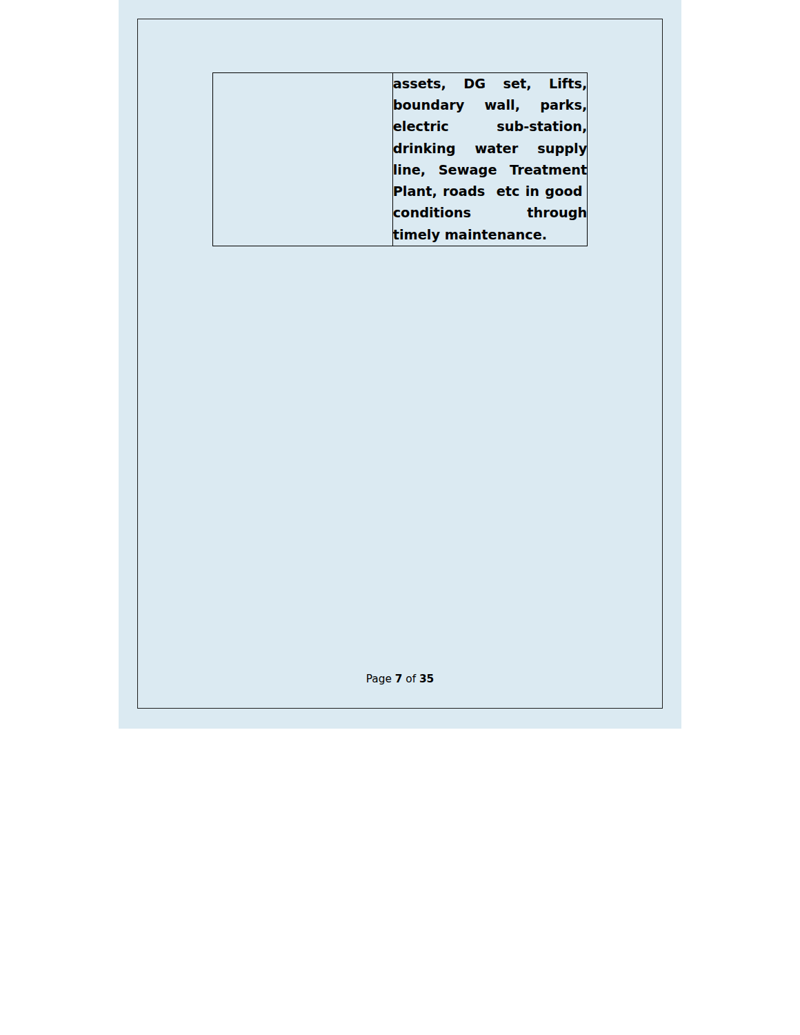| | assets, DG set, Lifts, boundary wall, parks, electric sub-station, drinking water supply line, Sewage Treatment Plant, roads etc in good conditions through timely maintenance. |
Page 7 of 35